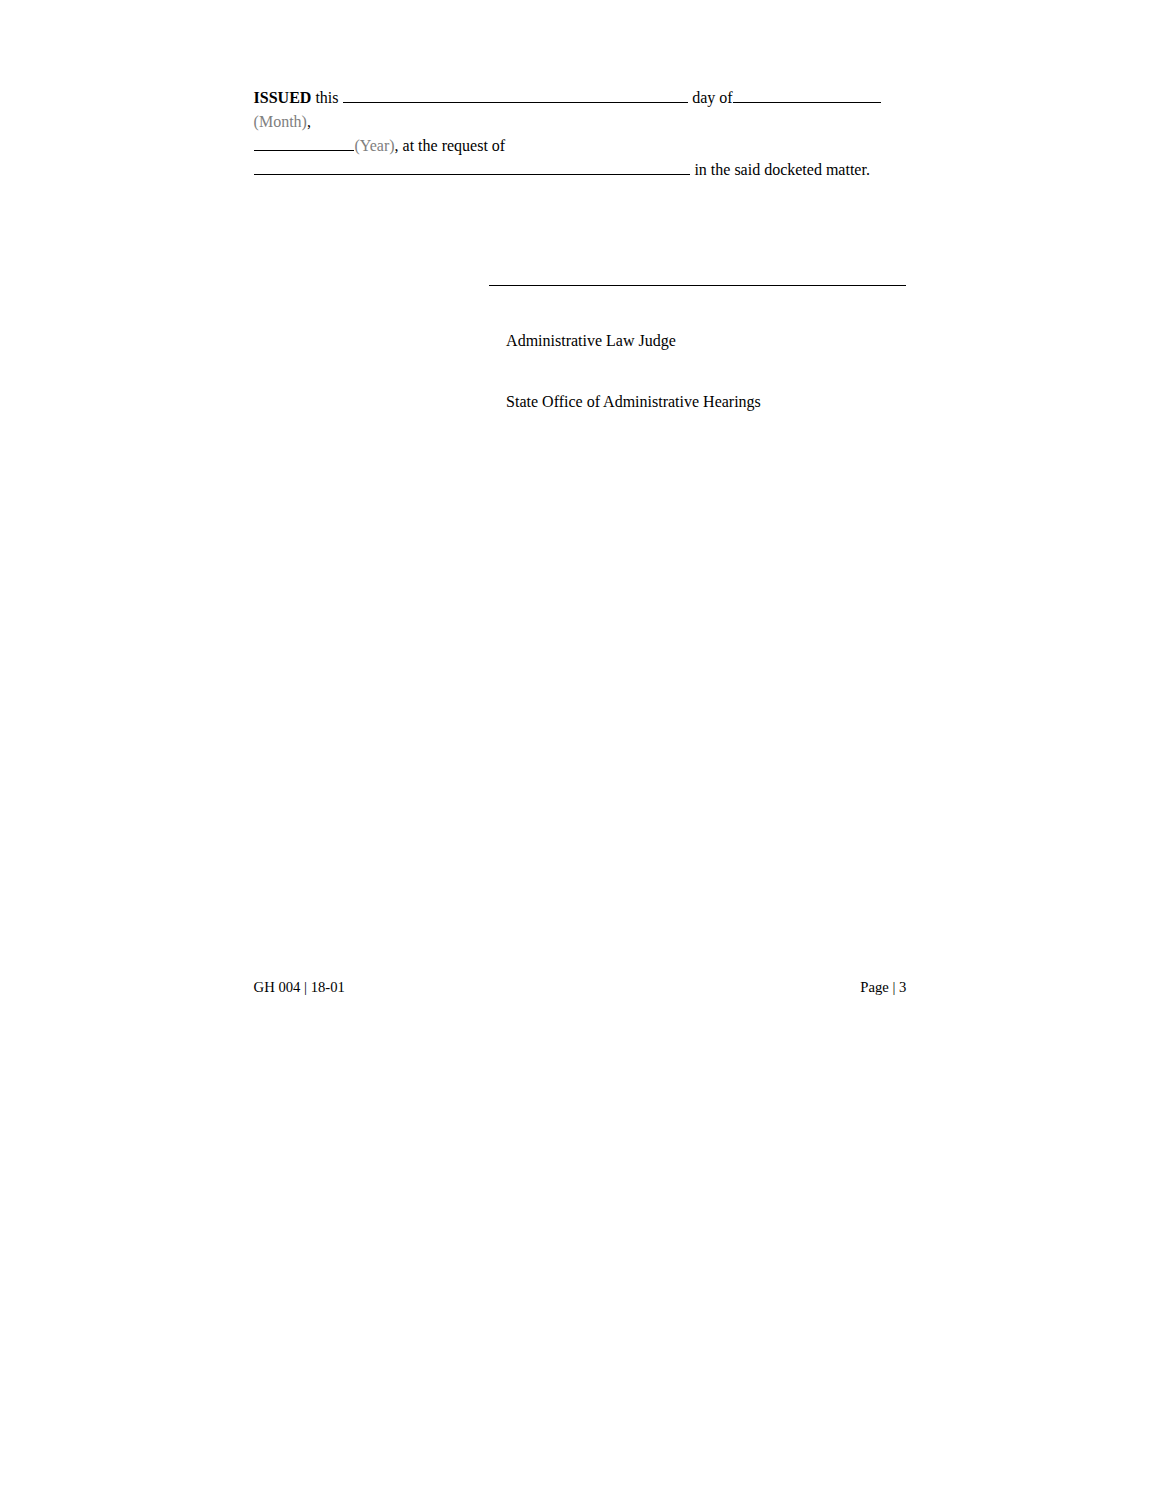ISSUED this day of (Month),
(Year), at the request of in the said docketed matter.
Administrative Law Judge
State Office of Administrative Hearings
GH 004 | 18-01
Page | 3